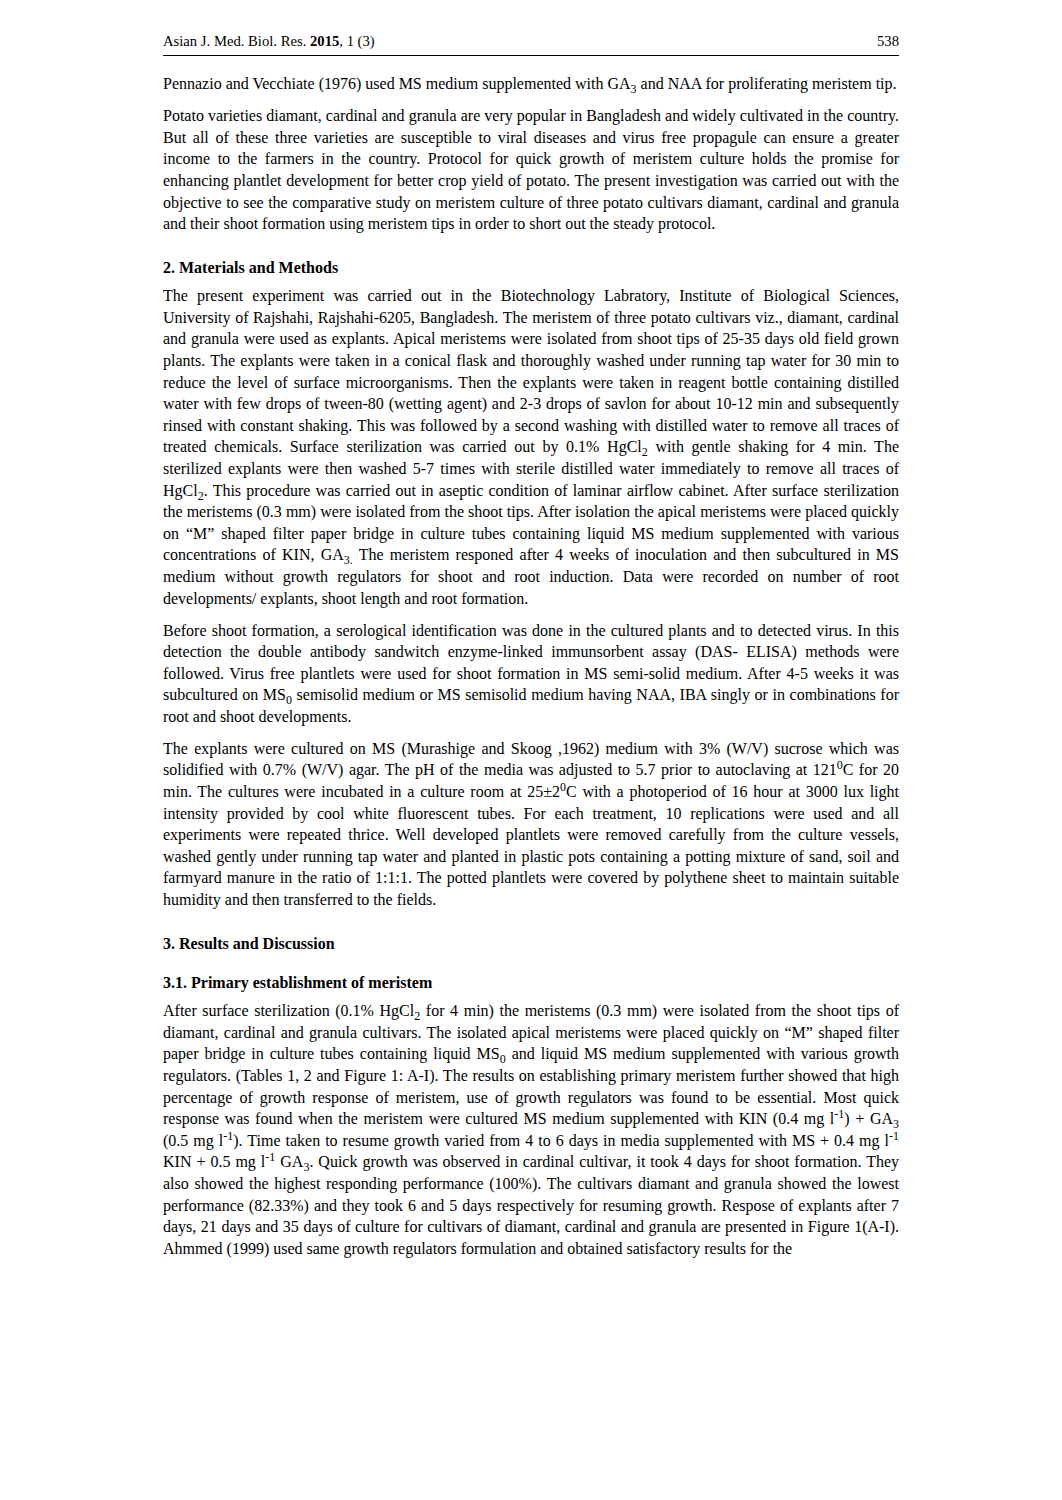Asian J. Med. Biol. Res. 2015, 1 (3) 538
Pennazio and Vecchiate (1976) used MS medium supplemented with GA3 and NAA for proliferating meristem tip.
Potato varieties diamant, cardinal and granula are very popular in Bangladesh and widely cultivated in the country. But all of these three varieties are susceptible to viral diseases and virus free propagule can ensure a greater income to the farmers in the country. Protocol for quick growth of meristem culture holds the promise for enhancing plantlet development for better crop yield of potato. The present investigation was carried out with the objective to see the comparative study on meristem culture of three potato cultivars diamant, cardinal and granula and their shoot formation using meristem tips in order to short out the steady protocol.
2. Materials and Methods
The present experiment was carried out in the Biotechnology Labratory, Institute of Biological Sciences, University of Rajshahi, Rajshahi-6205, Bangladesh. The meristem of three potato cultivars viz., diamant, cardinal and granula were used as explants. Apical meristems were isolated from shoot tips of 25-35 days old field grown plants. The explants were taken in a conical flask and thoroughly washed under running tap water for 30 min to reduce the level of surface microorganisms. Then the explants were taken in reagent bottle containing distilled water with few drops of tween-80 (wetting agent) and 2-3 drops of savlon for about 10-12 min and subsequently rinsed with constant shaking. This was followed by a second washing with distilled water to remove all traces of treated chemicals. Surface sterilization was carried out by 0.1% HgCl2 with gentle shaking for 4 min. The sterilized explants were then washed 5-7 times with sterile distilled water immediately to remove all traces of HgCl2. This procedure was carried out in aseptic condition of laminar airflow cabinet. After surface sterilization the meristems (0.3 mm) were isolated from the shoot tips. After isolation the apical meristems were placed quickly on “M” shaped filter paper bridge in culture tubes containing liquid MS medium supplemented with various concentrations of KIN, GA3. The meristem responed after 4 weeks of inoculation and then subcultured in MS medium without growth regulators for shoot and root induction. Data were recorded on number of root developments/ explants, shoot length and root formation.
Before shoot formation, a serological identification was done in the cultured plants and to detected virus. In this detection the double antibody sandwitch enzyme-linked immunsorbent assay (DAS- ELISA) methods were followed. Virus free plantlets were used for shoot formation in MS semi-solid medium. After 4-5 weeks it was subcultured on MS0 semisolid medium or MS semisolid medium having NAA, IBA singly or in combinations for root and shoot developments.
The explants were cultured on MS (Murashige and Skoog ,1962) medium with 3% (W/V) sucrose which was solidified with 0.7% (W/V) agar. The pH of the media was adjusted to 5.7 prior to autoclaving at 1210C for 20 min. The cultures were incubated in a culture room at 25±20C with a photoperiod of 16 hour at 3000 lux light intensity provided by cool white fluorescent tubes. For each treatment, 10 replications were used and all experiments were repeated thrice. Well developed plantlets were removed carefully from the culture vessels, washed gently under running tap water and planted in plastic pots containing a potting mixture of sand, soil and farmyard manure in the ratio of 1:1:1. The potted plantlets were covered by polythene sheet to maintain suitable humidity and then transferred to the fields.
3. Results and Discussion
3.1. Primary establishment of meristem
After surface sterilization (0.1% HgCl2 for 4 min) the meristems (0.3 mm) were isolated from the shoot tips of diamant, cardinal and granula cultivars. The isolated apical meristems were placed quickly on “M” shaped filter paper bridge in culture tubes containing liquid MS0 and liquid MS medium supplemented with various growth regulators. (Tables 1, 2 and Figure 1: A-I). The results on establishing primary meristem further showed that high percentage of growth response of meristem, use of growth regulators was found to be essential. Most quick response was found when the meristem were cultured MS medium supplemented with KIN (0.4 mg l-1) + GA3 (0.5 mg l-1). Time taken to resume growth varied from 4 to 6 days in media supplemented with MS + 0.4 mg l-1 KIN + 0.5 mg l-1 GA3. Quick growth was observed in cardinal cultivar, it took 4 days for shoot formation. They also showed the highest responding performance (100%). The cultivars diamant and granula showed the lowest performance (82.33%) and they took 6 and 5 days respectively for resuming growth. Respose of explants after 7 days, 21 days and 35 days of culture for cultivars of diamant, cardinal and granula are presented in Figure 1(A-I). Ahmmed (1999) used same growth regulators formulation and obtained satisfactory results for the